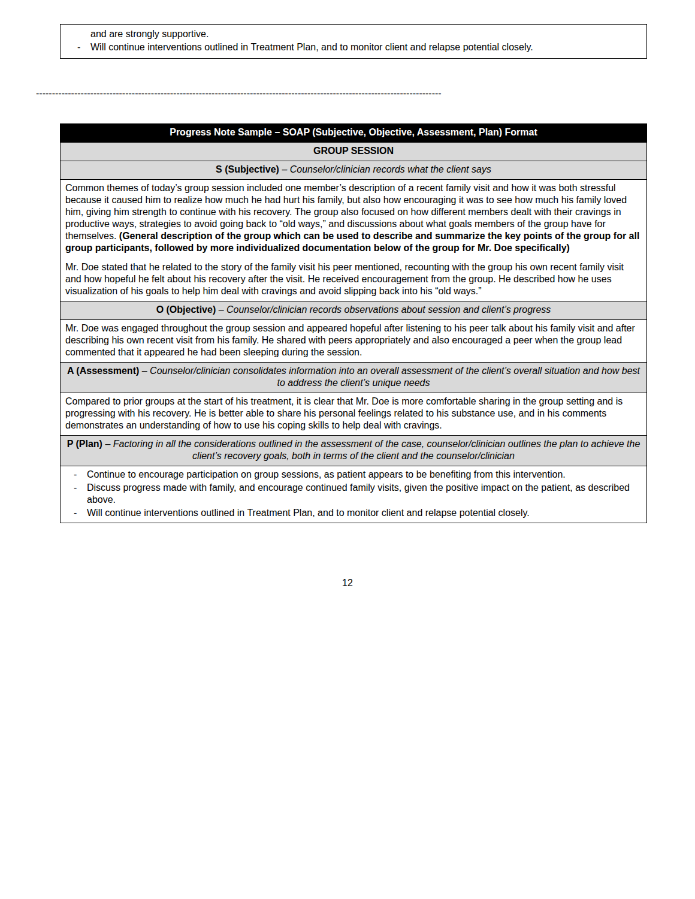and are strongly supportive.
Will continue interventions outlined in Treatment Plan, and to monitor client and relapse potential closely.
-------------------------------------------------------------------------------------------------------------------------------
| Progress Note Sample – SOAP (Subjective, Objective, Assessment, Plan) Format |
| GROUP SESSION |
| S (Subjective) – Counselor/clinician records what the client says |
| Common themes of today’s group session included one member’s description of a recent family visit and how it was both stressful because it caused him to realize how much he had hurt his family, but also how encouraging it was to see how much his family loved him, giving him strength to continue with his recovery. The group also focused on how different members dealt with their cravings in productive ways, strategies to avoid going back to “old ways,” and discussions about what goals members of the group have for themselves. (General description of the group which can be used to describe and summarize the key points of the group for all group participants, followed by more individualized documentation below of the group for Mr. Doe specifically) Mr. Doe stated that he related to the story of the family visit his peer mentioned, recounting with the group his own recent family visit and how hopeful he felt about his recovery after the visit. He received encouragement from the group. He described how he uses visualization of his goals to help him deal with cravings and avoid slipping back into his “old ways.” |
| O (Objective) – Counselor/clinician records observations about session and client’s progress |
| Mr. Doe was engaged throughout the group session and appeared hopeful after listening to his peer talk about his family visit and after describing his own recent visit from his family. He shared with peers appropriately and also encouraged a peer when the group lead commented that it appeared he had been sleeping during the session. |
| A (Assessment) – Counselor/clinician consolidates information into an overall assessment of the client’s overall situation and how best to address the client’s unique needs |
| Compared to prior groups at the start of his treatment, it is clear that Mr. Doe is more comfortable sharing in the group setting and is progressing with his recovery. He is better able to share his personal feelings related to his substance use, and in his comments demonstrates an understanding of how to use his coping skills to help deal with cravings. |
| P (Plan) – Factoring in all the considerations outlined in the assessment of the case, counselor/clinician outlines the plan to achieve the client’s recovery goals, both in terms of the client and the counselor/clinician |
| Continue to encourage participation on group sessions, as patient appears to be benefiting from this intervention. Discuss progress made with family, and encourage continued family visits, given the positive impact on the patient, as described above. Will continue interventions outlined in Treatment Plan, and to monitor client and relapse potential closely. |
12